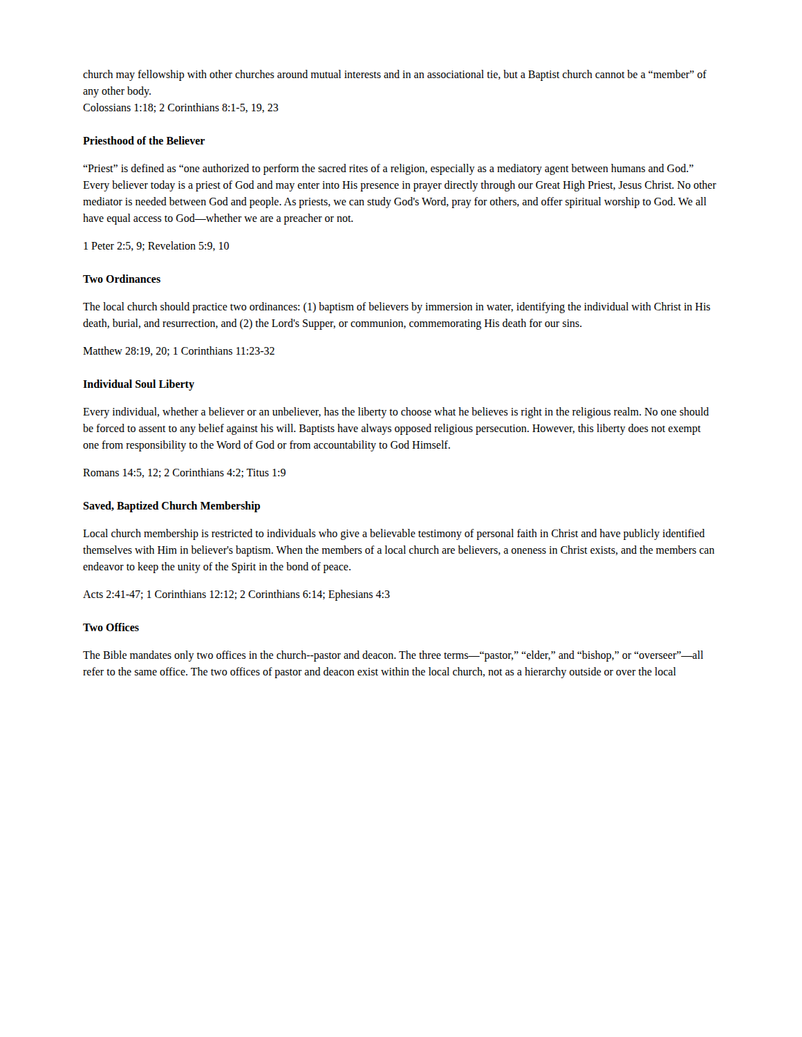church may fellowship with other churches around mutual interests and in an associational tie, but a Baptist church cannot be a “member” of any other body.
Colossians 1:18; 2 Corinthians 8:1-5, 19, 23
Priesthood of the Believer
“Priest” is defined as “one authorized to perform the sacred rites of a religion, especially as a mediatory agent between humans and God.” Every believer today is a priest of God and may enter into His presence in prayer directly through our Great High Priest, Jesus Christ. No other mediator is needed between God and people. As priests, we can study God's Word, pray for others, and offer spiritual worship to God. We all have equal access to God—whether we are a preacher or not.
1 Peter 2:5, 9; Revelation 5:9, 10
Two Ordinances
The local church should practice two ordinances: (1) baptism of believers by immersion in water, identifying the individual with Christ in His death, burial, and resurrection, and (2) the Lord's Supper, or communion, commemorating His death for our sins.
Matthew 28:19, 20; 1 Corinthians 11:23-32
Individual Soul Liberty
Every individual, whether a believer or an unbeliever, has the liberty to choose what he believes is right in the religious realm. No one should be forced to assent to any belief against his will. Baptists have always opposed religious persecution. However, this liberty does not exempt one from responsibility to the Word of God or from accountability to God Himself.
Romans 14:5, 12; 2 Corinthians 4:2; Titus 1:9
Saved, Baptized Church Membership
Local church membership is restricted to individuals who give a believable testimony of personal faith in Christ and have publicly identified themselves with Him in believer's baptism. When the members of a local church are believers, a oneness in Christ exists, and the members can endeavor to keep the unity of the Spirit in the bond of peace.
Acts 2:41-47; 1 Corinthians 12:12; 2 Corinthians 6:14; Ephesians 4:3
Two Offices
The Bible mandates only two offices in the church--pastor and deacon. The three terms—“pastor,” “elder,” and “bishop,” or “overseer”—all refer to the same office. The two offices of pastor and deacon exist within the local church, not as a hierarchy outside or over the local